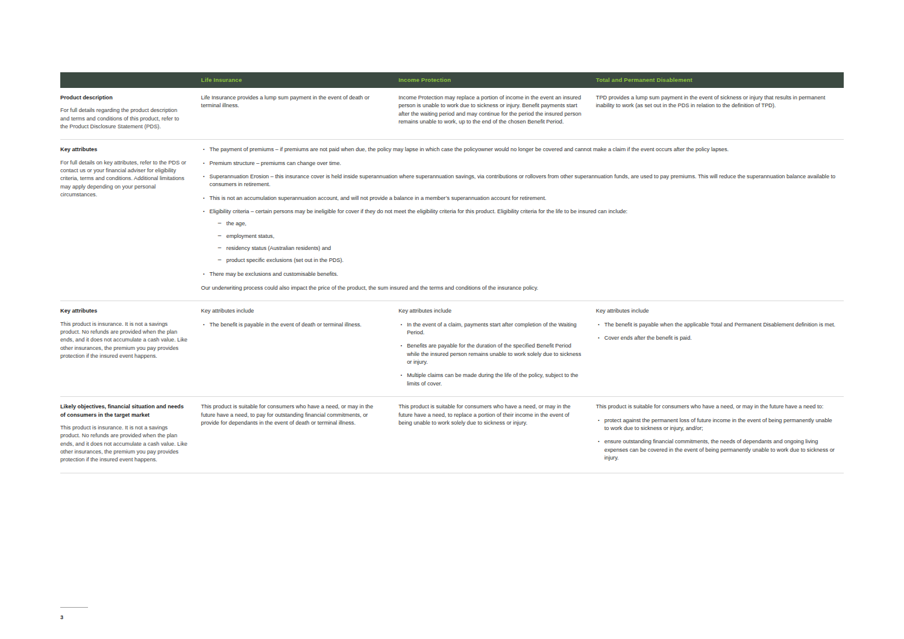| | Life Insurance | Income Protection | Total and Permanent Disablement |
| --- | --- | --- | --- |
| Product description For full details regarding the product description and terms and conditions of this product, refer to the Product Disclosure Statement (PDS). | Life Insurance provides a lump sum payment in the event of death or terminal illness. | Income Protection may replace a portion of income in the event an insured person is unable to work due to sickness or injury. Benefit payments start after the waiting period and may continue for the period the insured person remains unable to work, up to the end of the chosen Benefit Period. | TPD provides a lump sum payment in the event of sickness or injury that results in permanent inability to work (as set out in the PDS in relation to the definition of TPD). |
| Key attributes For full details on key attributes, refer to the PDS or contact us or your financial adviser for eligibility criteria, terms and conditions. Additional limitations may apply depending on your personal circumstances. | The payment of premiums – if premiums are not paid when due, the policy may lapse in which case the policyowner would no longer be covered and cannot make a claim if the event occurs after the policy lapses. Premium structure – premiums can change over time. Superannuation Erosion – this insurance cover is held inside superannuation where superannuation savings, via contributions or rollovers from other superannuation funds, are used to pay premiums. This will reduce the superannuation balance available to consumers in retirement. This is not an accumulation superannuation account, and will not provide a balance in a member’s superannuation account for retirement. Eligibility criteria – certain persons may be ineligible for cover if they do not meet the eligibility criteria for this product. Eligibility criteria for the life to be insured can include: the age, employment status, residency status (Australian residents) and product specific exclusions (set out in the PDS). There may be exclusions and customisable benefits. Our underwriting process could also impact the price of the product, the sum insured and the terms and conditions of the insurance policy. |
| Key attributes This product is insurance. It is not a savings product. No refunds are provided when the plan ends, and it does not accumulate a cash value. Like other insurances, the premium you pay provides protection if the insured event happens. | Key attributes include The benefit is payable in the event of death or terminal illness. | Key attributes include In the event of a claim, payments start after completion of the Waiting Period. Benefits are payable for the duration of the specified Benefit Period while the insured person remains unable to work solely due to sickness or injury. Multiple claims can be made during the life of the policy, subject to the limits of cover. | Key attributes include The benefit is payable when the applicable Total and Permanent Disablement definition is met. Cover ends after the benefit is paid. |
| Likely objectives, financial situation and needs of consumers in the target market This product is insurance. It is not a savings product. No refunds are provided when the plan ends, and it does not accumulate a cash value. Like other insurances, the premium you pay provides protection if the insured event happens. | This product is suitable for consumers who have a need, or may in the future have a need, to pay for outstanding financial commitments, or provide for dependants in the event of death or terminal illness. | This product is suitable for consumers who have a need, or may in the future have a need, to replace a portion of their income in the event of being unable to work solely due to sickness or injury. | This product is suitable for consumers who have a need, or may in the future have a need to: protect against the permanent loss of future income in the event of being permanently unable to work due to sickness or injury, and/or; ensure outstanding financial commitments, the needs of dependants and ongoing living expenses can be covered in the event of being permanently unable to work due to sickness or injury. |
3